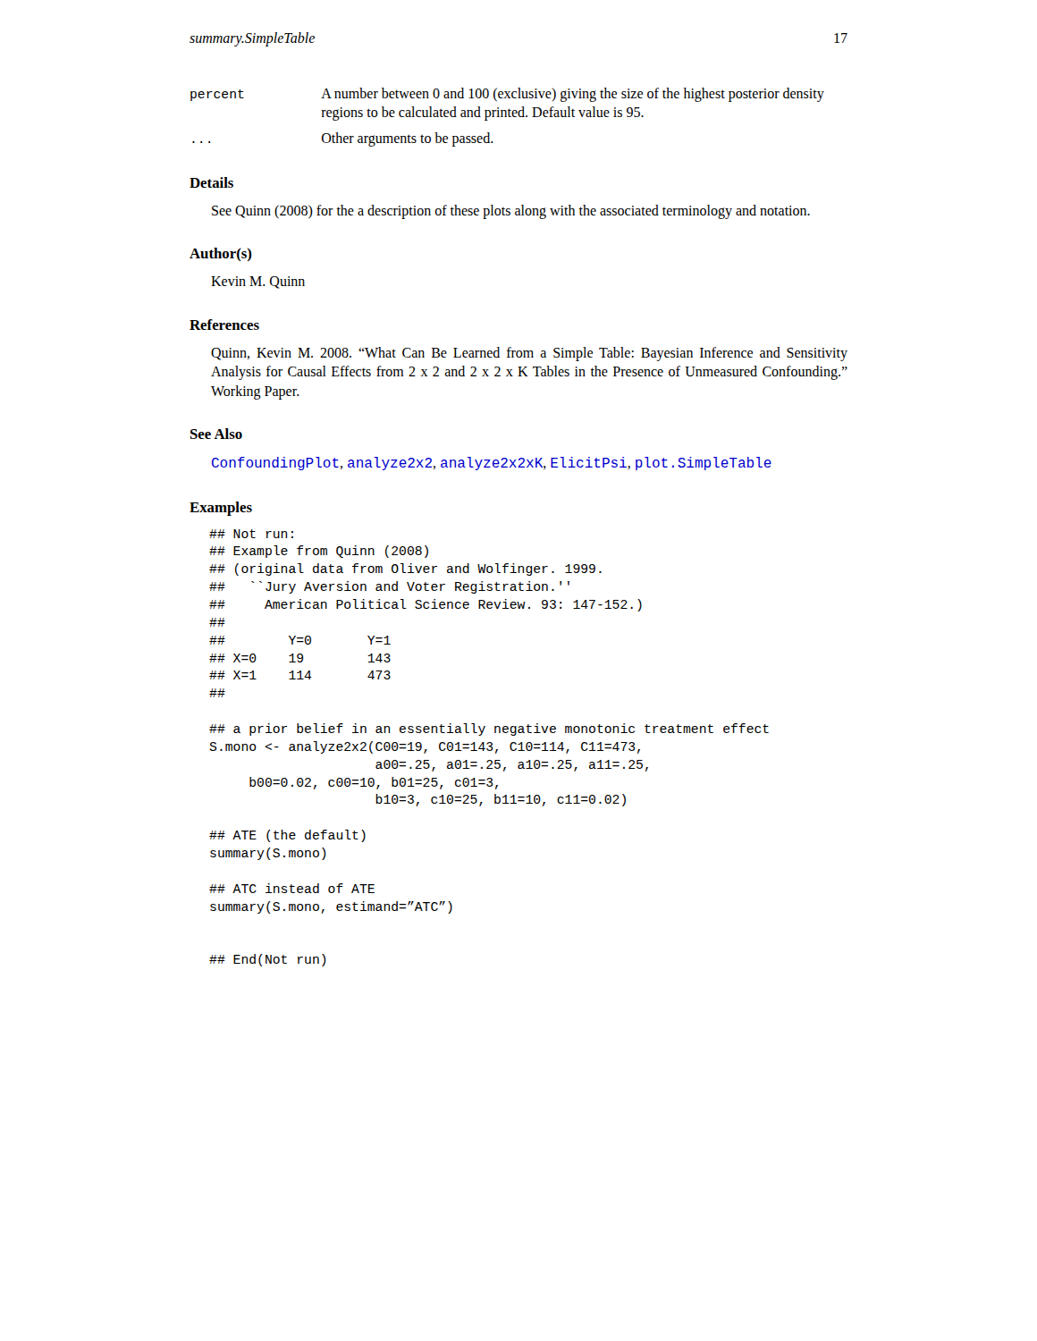summary.SimpleTable 17
percent
A number between 0 and 100 (exclusive) giving the size of the highest posterior density regions to be calculated and printed. Default value is 95.
...
Other arguments to be passed.
Details
See Quinn (2008) for the a description of these plots along with the associated terminology and notation.
Author(s)
Kevin M. Quinn
References
Quinn, Kevin M. 2008. “What Can Be Learned from a Simple Table: Bayesian Inference and Sensitivity Analysis for Causal Effects from 2 x 2 and 2 x 2 x K Tables in the Presence of Unmeasured Confounding.” Working Paper.
See Also
ConfoundingPlot, analyze2x2, analyze2x2xK, ElicitPsi, plot.SimpleTable
Examples
## Not run:
## Example from Quinn (2008)
## (original data from Oliver and Wolfinger. 1999.
##   ``Jury Aversion and Voter Registration.''
##     American Political Science Review. 93: 147-152.)
##
##        Y=0       Y=1
## X=0    19        143
## X=1    114       473
##

## a prior belief in an essentially negative monotonic treatment effect
S.mono <- analyze2x2(C00=19, C01=143, C10=114, C11=473,
                     a00=.25, a01=.25, a10=.25, a11=.25,
     b00=0.02, c00=10, b01=25, c01=3,
                     b10=3, c10=25, b11=10, c11=0.02)

## ATE (the default)
summary(S.mono)

## ATC instead of ATE
summary(S.mono, estimand=”ATC”)


## End(Not run)